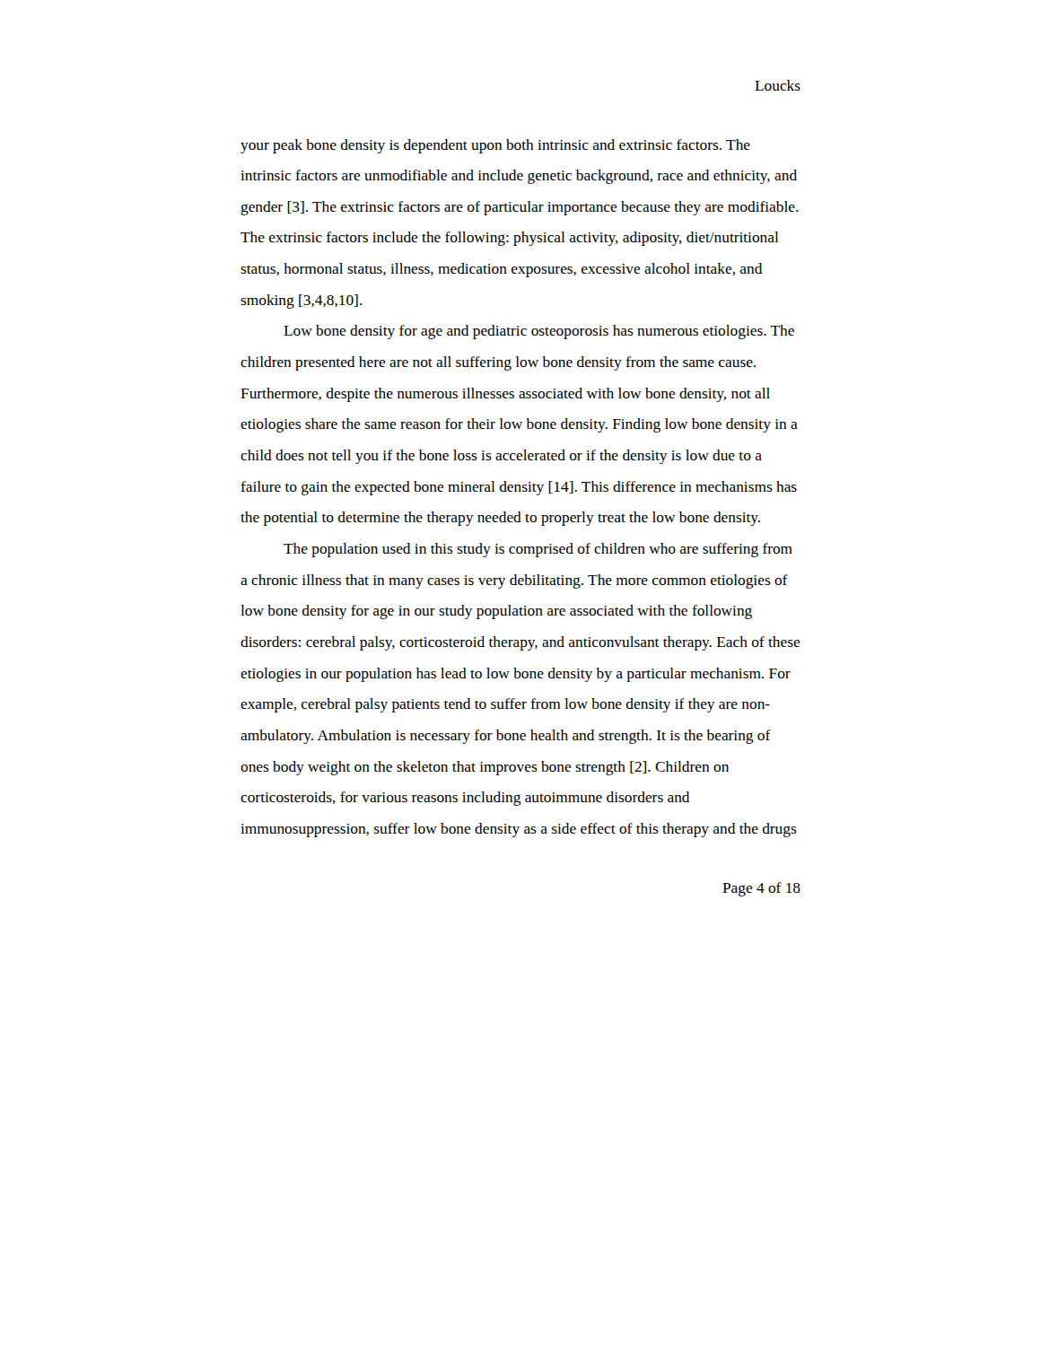Loucks
your peak bone density is dependent upon both intrinsic and extrinsic factors. The intrinsic factors are unmodifiable and include genetic background, race and ethnicity, and gender [3]. The extrinsic factors are of particular importance because they are modifiable. The extrinsic factors include the following: physical activity, adiposity, diet/nutritional status, hormonal status, illness, medication exposures, excessive alcohol intake, and smoking [3,4,8,10].
Low bone density for age and pediatric osteoporosis has numerous etiologies. The children presented here are not all suffering low bone density from the same cause. Furthermore, despite the numerous illnesses associated with low bone density, not all etiologies share the same reason for their low bone density. Finding low bone density in a child does not tell you if the bone loss is accelerated or if the density is low due to a failure to gain the expected bone mineral density [14]. This difference in mechanisms has the potential to determine the therapy needed to properly treat the low bone density.
The population used in this study is comprised of children who are suffering from a chronic illness that in many cases is very debilitating. The more common etiologies of low bone density for age in our study population are associated with the following disorders: cerebral palsy, corticosteroid therapy, and anticonvulsant therapy. Each of these etiologies in our population has lead to low bone density by a particular mechanism. For example, cerebral palsy patients tend to suffer from low bone density if they are non-ambulatory. Ambulation is necessary for bone health and strength. It is the bearing of ones body weight on the skeleton that improves bone strength [2]. Children on corticosteroids, for various reasons including autoimmune disorders and immunosuppression, suffer low bone density as a side effect of this therapy and the drugs
Page 4 of 18